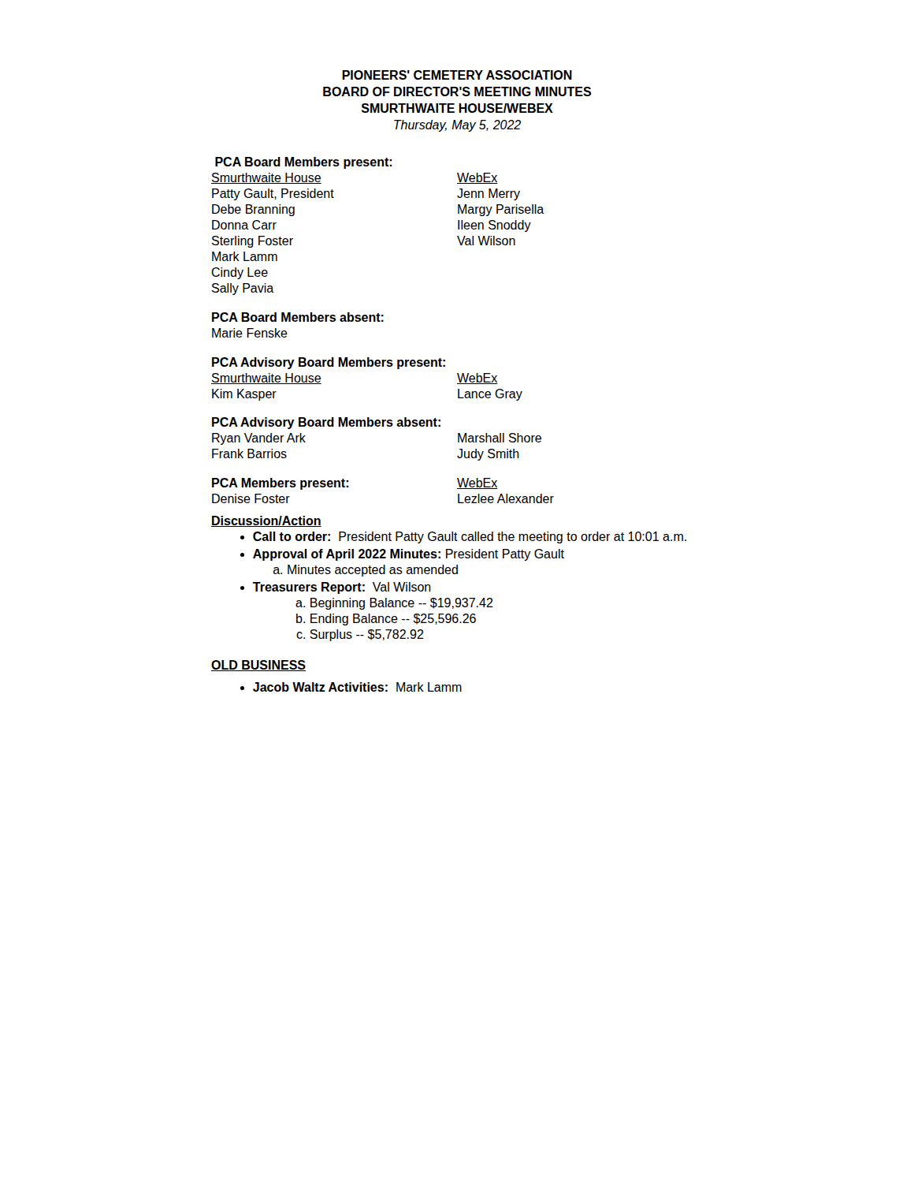PIONEERS' CEMETERY ASSOCIATION
BOARD OF DIRECTOR'S MEETING MINUTES
SMURTHWAITE HOUSE/WEBEX
Thursday, May 5, 2022
PCA Board Members present:
| Smurthwaite House | WebEx |
| Patty Gault, President | Jenn Merry |
| Debe Branning | Margy Parisella |
| Donna Carr | Ileen Snoddy |
| Sterling Foster | Val Wilson |
| Mark Lamm | |
| Cindy Lee | |
| Sally Pavia | |
PCA Board Members absent:
Marie Fenske
PCA Advisory Board Members present:
| Smurthwaite House | WebEx |
| Kim Kasper | Lance Gray |
PCA Advisory Board Members absent:
| Ryan Vander Ark | Marshall Shore |
| Frank Barrios | Judy Smith |
| PCA Members present: | WebEx |
| Denise Foster | Lezlee Alexander |
Discussion/Action
Call to order: President Patty Gault called the meeting to order at 10:01 a.m.
Approval of April 2022 Minutes: President Patty Gault
Minutes accepted as amended
Treasurers Report: Val Wilson
Beginning Balance -- $19,937.42
Ending Balance -- $25,596.26
Surplus -- $5,782.92
OLD BUSINESS
Jacob Waltz Activities: Mark Lamm